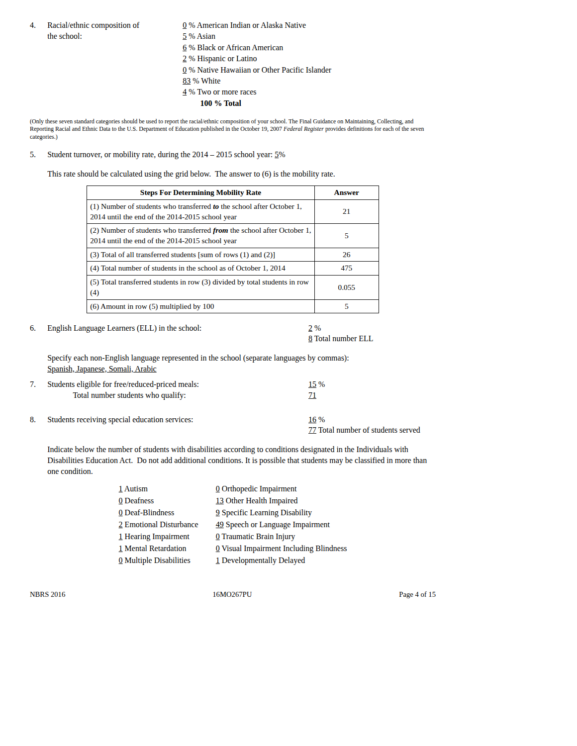4.
Racial/ethnic composition of
the school:
0 % American Indian or Alaska Native
5 % Asian
6 % Black or African American
2 % Hispanic or Latino
0 % Native Hawaiian or Other Pacific Islander
83 % White
4 % Two or more races
100 % Total
(Only these seven standard categories should be used to report the racial/ethnic composition of your school. The Final Guidance on Maintaining, Collecting, and Reporting Racial and Ethnic Data to the U.S. Department of Education published in the October 19, 2007 Federal Register provides definitions for each of the seven categories.)
5.
Student turnover, or mobility rate, during the 2014 – 2015 school year: 5%
This rate should be calculated using the grid below. The answer to (6) is the mobility rate.
| Steps For Determining Mobility Rate | Answer |
| --- | --- |
| (1) Number of students who transferred to the school after October 1, 2014 until the end of the 2014-2015 school year | 21 |
| (2) Number of students who transferred from the school after October 1, 2014 until the end of the 2014-2015 school year | 5 |
| (3) Total of all transferred students [sum of rows (1) and (2)] | 26 |
| (4) Total number of students in the school as of October 1, 2014 | 475 |
| (5) Total transferred students in row (3) divided by total students in row (4) | 0.055 |
| (6) Amount in row (5) multiplied by 100 | 5 |
6.
English Language Learners (ELL) in the school:
2 %
8 Total number ELL
Specify each non-English language represented in the school (separate languages by commas):
Spanish, Japanese, Somali, Arabic
7.
Students eligible for free/reduced-priced meals:
Total number students who qualify:
15 %
71
8.
Students receiving special education services:
16 %
77 Total number of students served
Indicate below the number of students with disabilities according to conditions designated in the Individuals with Disabilities Education Act. Do not add additional conditions. It is possible that students may be classified in more than one condition.
1 Autism
0 Deafness
0 Deaf-Blindness
2 Emotional Disturbance
1 Hearing Impairment
1 Mental Retardation
0 Multiple Disabilities
0 Orthopedic Impairment
13 Other Health Impaired
9 Specific Learning Disability
49 Speech or Language Impairment
0 Traumatic Brain Injury
0 Visual Impairment Including Blindness
1 Developmentally Delayed
NBRS 2016
16MO267PU
Page 4 of 15